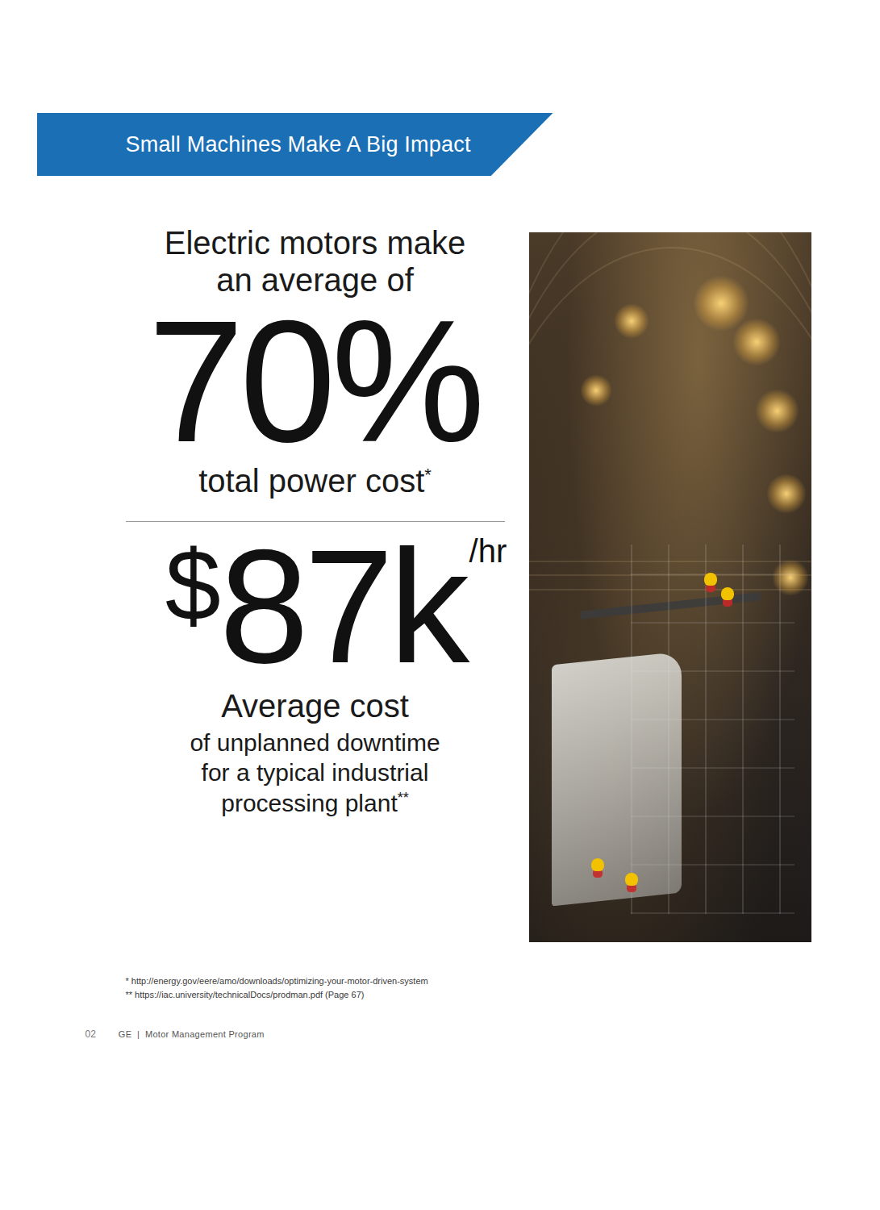Small Machines Make A Big Impact
Electric motors make
an average of
70%
total power cost*
$87k/hr
Average cost
of unplanned downtime
for a typical industrial
processing plant**
* http://energy.gov/eere/amo/downloads/optimizing-your-motor-driven-system
** https://iac.university/technicalDocs/prodman.pdf (Page 67)
02 GE | Motor Management Program